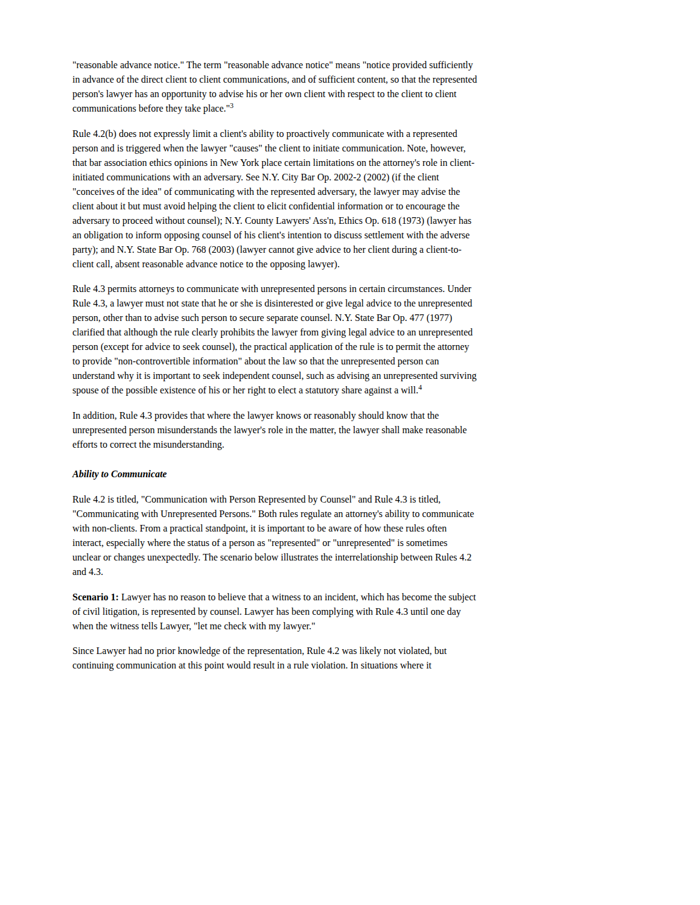"reasonable advance notice." The term "reasonable advance notice" means "notice provided sufficiently in advance of the direct client to client communications, and of sufficient content, so that the represented person's lawyer has an opportunity to advise his or her own client with respect to the client to client communications before they take place."3
Rule 4.2(b) does not expressly limit a client's ability to proactively communicate with a represented person and is triggered when the lawyer "causes" the client to initiate communication. Note, however, that bar association ethics opinions in New York place certain limitations on the attorney's role in client-initiated communications with an adversary. See N.Y. City Bar Op. 2002-2 (2002) (if the client "conceives of the idea" of communicating with the represented adversary, the lawyer may advise the client about it but must avoid helping the client to elicit confidential information or to encourage the adversary to proceed without counsel); N.Y. County Lawyers' Ass'n, Ethics Op. 618 (1973) (lawyer has an obligation to inform opposing counsel of his client's intention to discuss settlement with the adverse party); and N.Y. State Bar Op. 768 (2003) (lawyer cannot give advice to her client during a client-to-client call, absent reasonable advance notice to the opposing lawyer).
Rule 4.3 permits attorneys to communicate with unrepresented persons in certain circumstances. Under Rule 4.3, a lawyer must not state that he or she is disinterested or give legal advice to the unrepresented person, other than to advise such person to secure separate counsel. N.Y. State Bar Op. 477 (1977) clarified that although the rule clearly prohibits the lawyer from giving legal advice to an unrepresented person (except for advice to seek counsel), the practical application of the rule is to permit the attorney to provide "non-controvertible information" about the law so that the unrepresented person can understand why it is important to seek independent counsel, such as advising an unrepresented surviving spouse of the possible existence of his or her right to elect a statutory share against a will.4
In addition, Rule 4.3 provides that where the lawyer knows or reasonably should know that the unrepresented person misunderstands the lawyer's role in the matter, the lawyer shall make reasonable efforts to correct the misunderstanding.
Ability to Communicate
Rule 4.2 is titled, "Communication with Person Represented by Counsel" and Rule 4.3 is titled, "Communicating with Unrepresented Persons." Both rules regulate an attorney's ability to communicate with non-clients. From a practical standpoint, it is important to be aware of how these rules often interact, especially where the status of a person as "represented" or "unrepresented" is sometimes unclear or changes unexpectedly. The scenario below illustrates the interrelationship between Rules 4.2 and 4.3.
Scenario 1: Lawyer has no reason to believe that a witness to an incident, which has become the subject of civil litigation, is represented by counsel. Lawyer has been complying with Rule 4.3 until one day when the witness tells Lawyer, "let me check with my lawyer."
Since Lawyer had no prior knowledge of the representation, Rule 4.2 was likely not violated, but continuing communication at this point would result in a rule violation. In situations where it